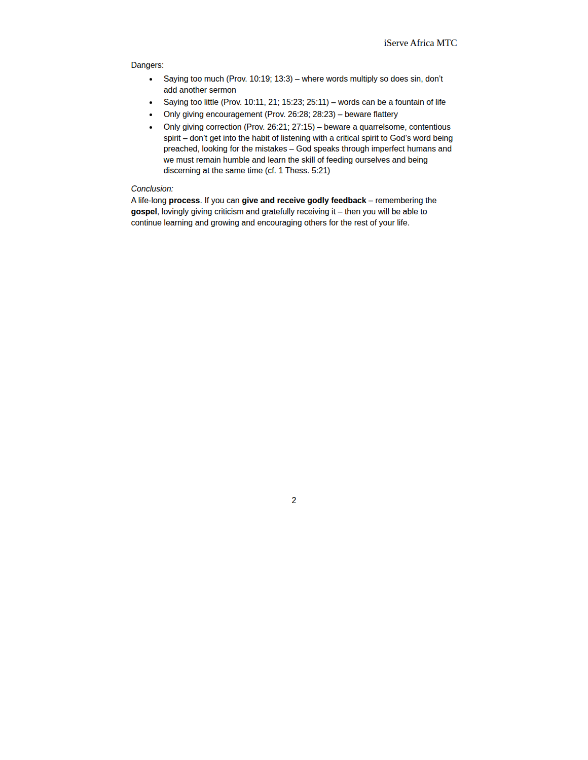iServe Africa MTC
Dangers:
Saying too much (Prov. 10:19; 13:3) – where words multiply so does sin, don’t add another sermon
Saying too little (Prov. 10:11, 21; 15:23; 25:11) – words can be a fountain of life
Only giving encouragement (Prov. 26:28; 28:23) – beware flattery
Only giving correction (Prov. 26:21; 27:15) – beware a quarrelsome, contentious spirit – don’t get into the habit of listening with a critical spirit to God’s word being preached, looking for the mistakes – God speaks through imperfect humans and we must remain humble and learn the skill of feeding ourselves and being discerning at the same time (cf. 1 Thess. 5:21)
Conclusion:
A life-long process. If you can give and receive godly feedback – remembering the gospel, lovingly giving criticism and gratefully receiving it – then you will be able to continue learning and growing and encouraging others for the rest of your life.
2